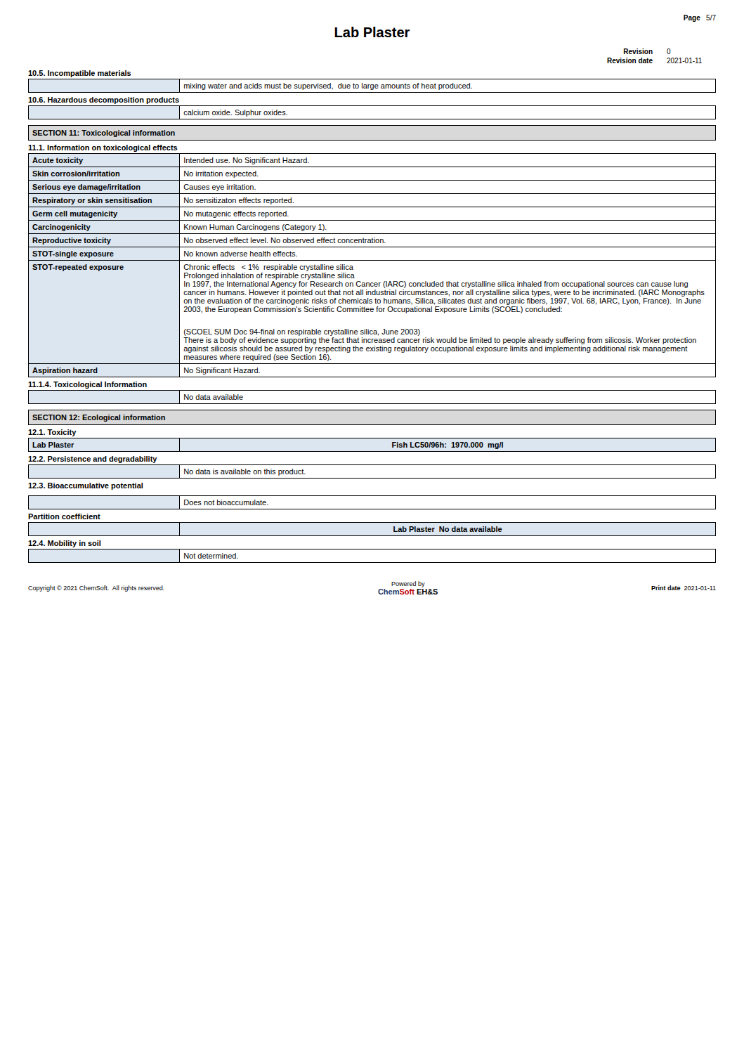Page 5/7
Lab Plaster
Revision 0
Revision date 2021-01-11
10.5. Incompatible materials
| | mixing water and acids must be supervised, due to large amounts of heat produced. |
10.6. Hazardous decomposition products
| | calcium oxide. Sulphur oxides. |
SECTION 11: Toxicological information
11.1. Information on toxicological effects
| Acute toxicity | Intended use. No Significant Hazard. |
| Skin corrosion/irritation | No irritation expected. |
| Serious eye damage/irritation | Causes eye irritation. |
| Respiratory or skin sensitisation | No sensitizaton effects reported. |
| Germ cell mutagenicity | No mutagenic effects reported. |
| Carcinogenicity | Known Human Carcinogens (Category 1). |
| Reproductive toxicity | No observed effect level. No observed effect concentration. |
| STOT-single exposure | No known adverse health effects. |
| STOT-repeated exposure | Chronic effects < 1% respirable crystalline silica Prolonged inhalation of respirable crystalline silica In 1997, the International Agency for Research on Cancer (IARC) concluded that crystalline silica inhaled from occupational sources can cause lung cancer in humans. However it pointed out that not all industrial circumstances, nor all crystalline silica types, were to be incriminated. (IARC Monographs on the evaluation of the carcinogenic risks of chemicals to humans, Silica, silicates dust and organic fibers, 1997, Vol. 68, IARC, Lyon, France). In June 2003, the European Commission's Scientific Committee for Occupational Exposure Limits (SCOEL) concluded: (SCOEL SUM Doc 94-final on respirable crystalline silica, June 2003) There is a body of evidence supporting the fact that increased cancer risk would be limited to people already suffering from silicosis. Worker protection against silicosis should be assured by respecting the existing regulatory occupational exposure limits and implementing additional risk management measures where required (see Section 16). |
| Aspiration hazard | No Significant Hazard. |
11.1.4. Toxicological Information
| | No data available |
SECTION 12: Ecological information
12.1. Toxicity
| Lab Plaster | Fish LC50/96h: 1970.000 mg/l |
12.2. Persistence and degradability
| | No data is available on this product. |
12.3. Bioaccumulative potential
| | Does not bioaccumulate. |
Partition coefficient
| | Lab Plaster No data available |
12.4. Mobility in soil
| | Not determined. |
Copyright © 2021 ChemSoft. All rights reserved.
Powered by
Chem Soft EH&S
Print date 2021-01-11